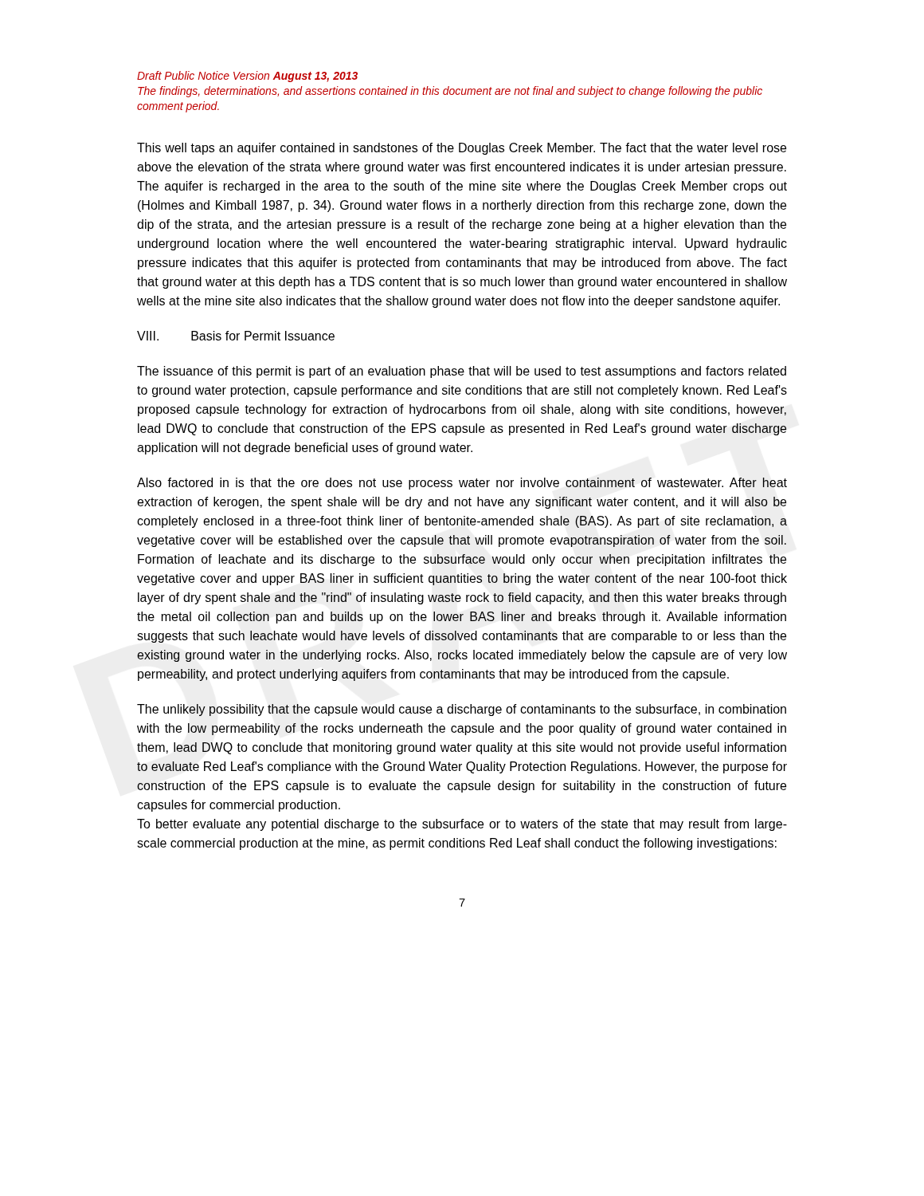DRAFT
Draft Public Notice Version August 13, 2013
The findings, determinations, and assertions contained in this document are not final and subject to change following the public comment period.
This well taps an aquifer contained in sandstones of the Douglas Creek Member. The fact that the water level rose above the elevation of the strata where ground water was first encountered indicates it is under artesian pressure. The aquifer is recharged in the area to the south of the mine site where the Douglas Creek Member crops out (Holmes and Kimball 1987, p. 34). Ground water flows in a northerly direction from this recharge zone, down the dip of the strata, and the artesian pressure is a result of the recharge zone being at a higher elevation than the underground location where the well encountered the water-bearing stratigraphic interval. Upward hydraulic pressure indicates that this aquifer is protected from contaminants that may be introduced from above. The fact that ground water at this depth has a TDS content that is so much lower than ground water encountered in shallow wells at the mine site also indicates that the shallow ground water does not flow into the deeper sandstone aquifer.
VIII. Basis for Permit Issuance
The issuance of this permit is part of an evaluation phase that will be used to test assumptions and factors related to ground water protection, capsule performance and site conditions that are still not completely known. Red Leaf's proposed capsule technology for extraction of hydrocarbons from oil shale, along with site conditions, however, lead DWQ to conclude that construction of the EPS capsule as presented in Red Leaf's ground water discharge application will not degrade beneficial uses of ground water.
Also factored in is that the ore does not use process water nor involve containment of wastewater. After heat extraction of kerogen, the spent shale will be dry and not have any significant water content, and it will also be completely enclosed in a three-foot think liner of bentonite-amended shale (BAS). As part of site reclamation, a vegetative cover will be established over the capsule that will promote evapotranspiration of water from the soil. Formation of leachate and its discharge to the subsurface would only occur when precipitation infiltrates the vegetative cover and upper BAS liner in sufficient quantities to bring the water content of the near 100-foot thick layer of dry spent shale and the "rind" of insulating waste rock to field capacity, and then this water breaks through the metal oil collection pan and builds up on the lower BAS liner and breaks through it. Available information suggests that such leachate would have levels of dissolved contaminants that are comparable to or less than the existing ground water in the underlying rocks. Also, rocks located immediately below the capsule are of very low permeability, and protect underlying aquifers from contaminants that may be introduced from the capsule.
The unlikely possibility that the capsule would cause a discharge of contaminants to the subsurface, in combination with the low permeability of the rocks underneath the capsule and the poor quality of ground water contained in them, lead DWQ to conclude that monitoring ground water quality at this site would not provide useful information to evaluate Red Leaf's compliance with the Ground Water Quality Protection Regulations. However, the purpose for construction of the EPS capsule is to evaluate the capsule design for suitability in the construction of future capsules for commercial production.
To better evaluate any potential discharge to the subsurface or to waters of the state that may result from large-scale commercial production at the mine, as permit conditions Red Leaf shall conduct the following investigations:
7